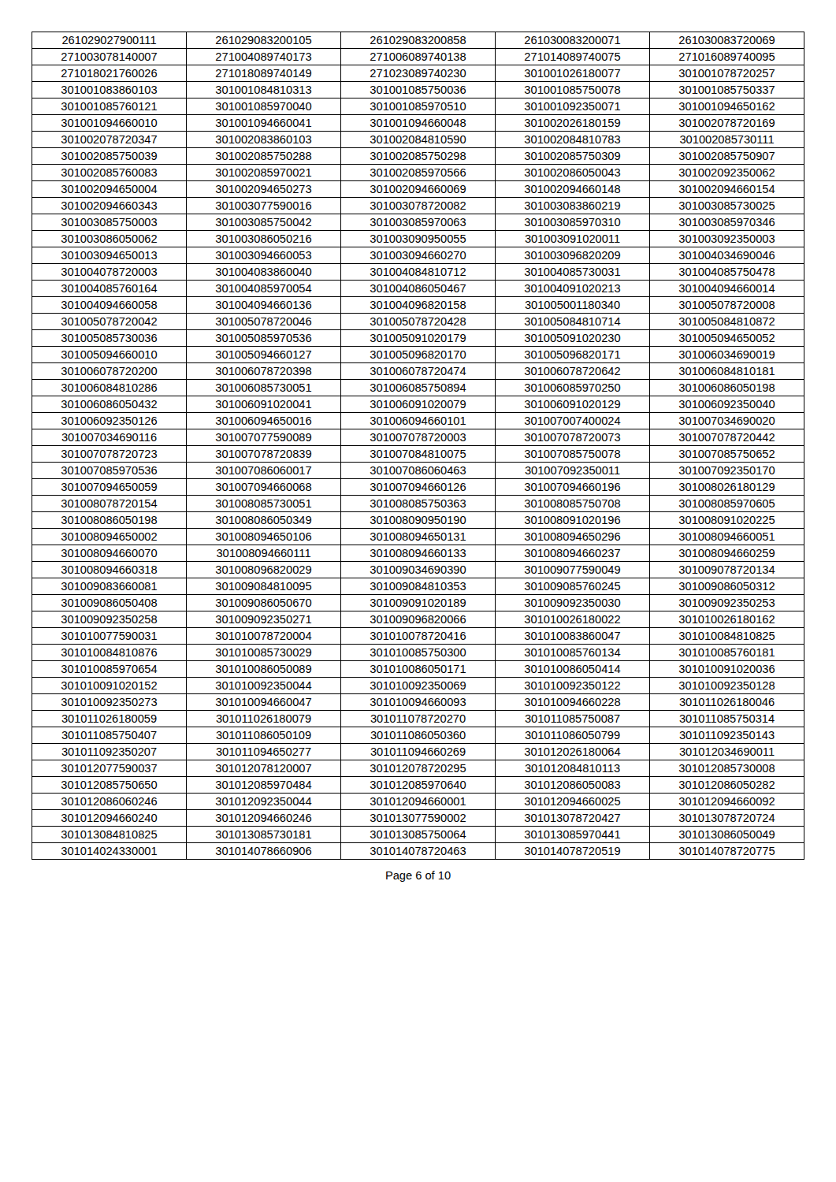| 261029027900111 | 261029083200105 | 261029083200858 | 261030083200071 | 261030083720069 |
| 271003078140007 | 271004089740173 | 271006089740138 | 271014089740075 | 271016089740095 |
| 271018021760026 | 271018089740149 | 271023089740230 | 301001026180077 | 301001078720257 |
| 301001083860103 | 301001084810313 | 301001085750036 | 301001085750078 | 301001085750337 |
| 301001085760121 | 301001085970040 | 301001085970510 | 301001092350071 | 301001094650162 |
| 301001094660010 | 301001094660041 | 301001094660048 | 301002026180159 | 301002078720169 |
| 301002078720347 | 301002083860103 | 301002084810590 | 301002084810783 | 301002085730111 |
| 301002085750039 | 301002085750288 | 301002085750298 | 301002085750309 | 301002085750907 |
| 301002085760083 | 301002085970021 | 301002085970566 | 301002086050043 | 301002092350062 |
| 301002094650004 | 301002094650273 | 301002094660069 | 301002094660148 | 301002094660154 |
| 301002094660343 | 301003077590016 | 301003078720082 | 301003083860219 | 301003085730025 |
| 301003085750003 | 301003085750042 | 301003085970063 | 301003085970310 | 301003085970346 |
| 301003086050062 | 301003086050216 | 301003090950055 | 301003091020011 | 301003092350003 |
| 301003094650013 | 301003094660053 | 301003094660270 | 301003096820209 | 301004034690046 |
| 301004078720003 | 301004083860040 | 301004084810712 | 301004085730031 | 301004085750478 |
| 301004085760164 | 301004085970054 | 301004086050467 | 301004091020213 | 301004094660014 |
| 301004094660058 | 301004094660136 | 301004096820158 | 301005001180340 | 301005078720008 |
| 301005078720042 | 301005078720046 | 301005078720428 | 301005084810714 | 301005084810872 |
| 301005085730036 | 301005085970536 | 301005091020179 | 301005091020230 | 301005094650052 |
| 301005094660010 | 301005094660127 | 301005096820170 | 301005096820171 | 301006034690019 |
| 301006078720200 | 301006078720398 | 301006078720474 | 301006078720642 | 301006084810181 |
| 301006084810286 | 301006085730051 | 301006085750894 | 301006085970250 | 301006086050198 |
| 301006086050432 | 301006091020041 | 301006091020079 | 301006091020129 | 301006092350040 |
| 301006092350126 | 301006094650016 | 301006094660101 | 301007007400024 | 301007034690020 |
| 301007034690116 | 301007077590089 | 301007078720003 | 301007078720073 | 301007078720442 |
| 301007078720723 | 301007078720839 | 301007084810075 | 301007085750078 | 301007085750652 |
| 301007085970536 | 301007086060017 | 301007086060463 | 301007092350011 | 301007092350170 |
| 301007094650059 | 301007094660068 | 301007094660126 | 301007094660196 | 301008026180129 |
| 301008078720154 | 301008085730051 | 301008085750363 | 301008085750708 | 301008085970605 |
| 301008086050198 | 301008086050349 | 301008090950190 | 301008091020196 | 301008091020225 |
| 301008094650002 | 301008094650106 | 301008094650131 | 301008094650296 | 301008094660051 |
| 301008094660070 | 301008094660111 | 301008094660133 | 301008094660237 | 301008094660259 |
| 301008094660318 | 301008096820029 | 301009034690390 | 301009077590049 | 301009078720134 |
| 301009083660081 | 301009084810095 | 301009084810353 | 301009085760245 | 301009086050312 |
| 301009086050408 | 301009086050670 | 301009091020189 | 301009092350030 | 301009092350253 |
| 301009092350258 | 301009092350271 | 301009096820066 | 301010026180022 | 301010026180162 |
| 301010077590031 | 301010078720004 | 301010078720416 | 301010083860047 | 301010084810825 |
| 301010084810876 | 301010085730029 | 301010085750300 | 301010085760134 | 301010085760181 |
| 301010085970654 | 301010086050089 | 301010086050171 | 301010086050414 | 301010091020036 |
| 301010091020152 | 301010092350044 | 301010092350069 | 301010092350122 | 301010092350128 |
| 301010092350273 | 301010094660047 | 301010094660093 | 301010094660228 | 301011026180046 |
| 301011026180059 | 301011026180079 | 301011078720270 | 301011085750087 | 301011085750314 |
| 301011085750407 | 301011086050109 | 301011086050360 | 301011086050799 | 301011092350143 |
| 301011092350207 | 301011094650277 | 301011094660269 | 301012026180064 | 301012034690011 |
| 301012077590037 | 301012078120007 | 301012078720295 | 301012084810113 | 301012085730008 |
| 301012085750650 | 301012085970484 | 301012085970640 | 301012086050083 | 301012086050282 |
| 301012086060246 | 301012092350044 | 301012094660001 | 301012094660025 | 301012094660092 |
| 301012094660240 | 301012094660246 | 301013077590002 | 301013078720427 | 301013078720724 |
| 301013084810825 | 301013085730181 | 301013085750064 | 301013085970441 | 301013086050049 |
| 301014024330001 | 301014078660906 | 301014078720463 | 301014078720519 | 301014078720775 |
Page 6 of 10